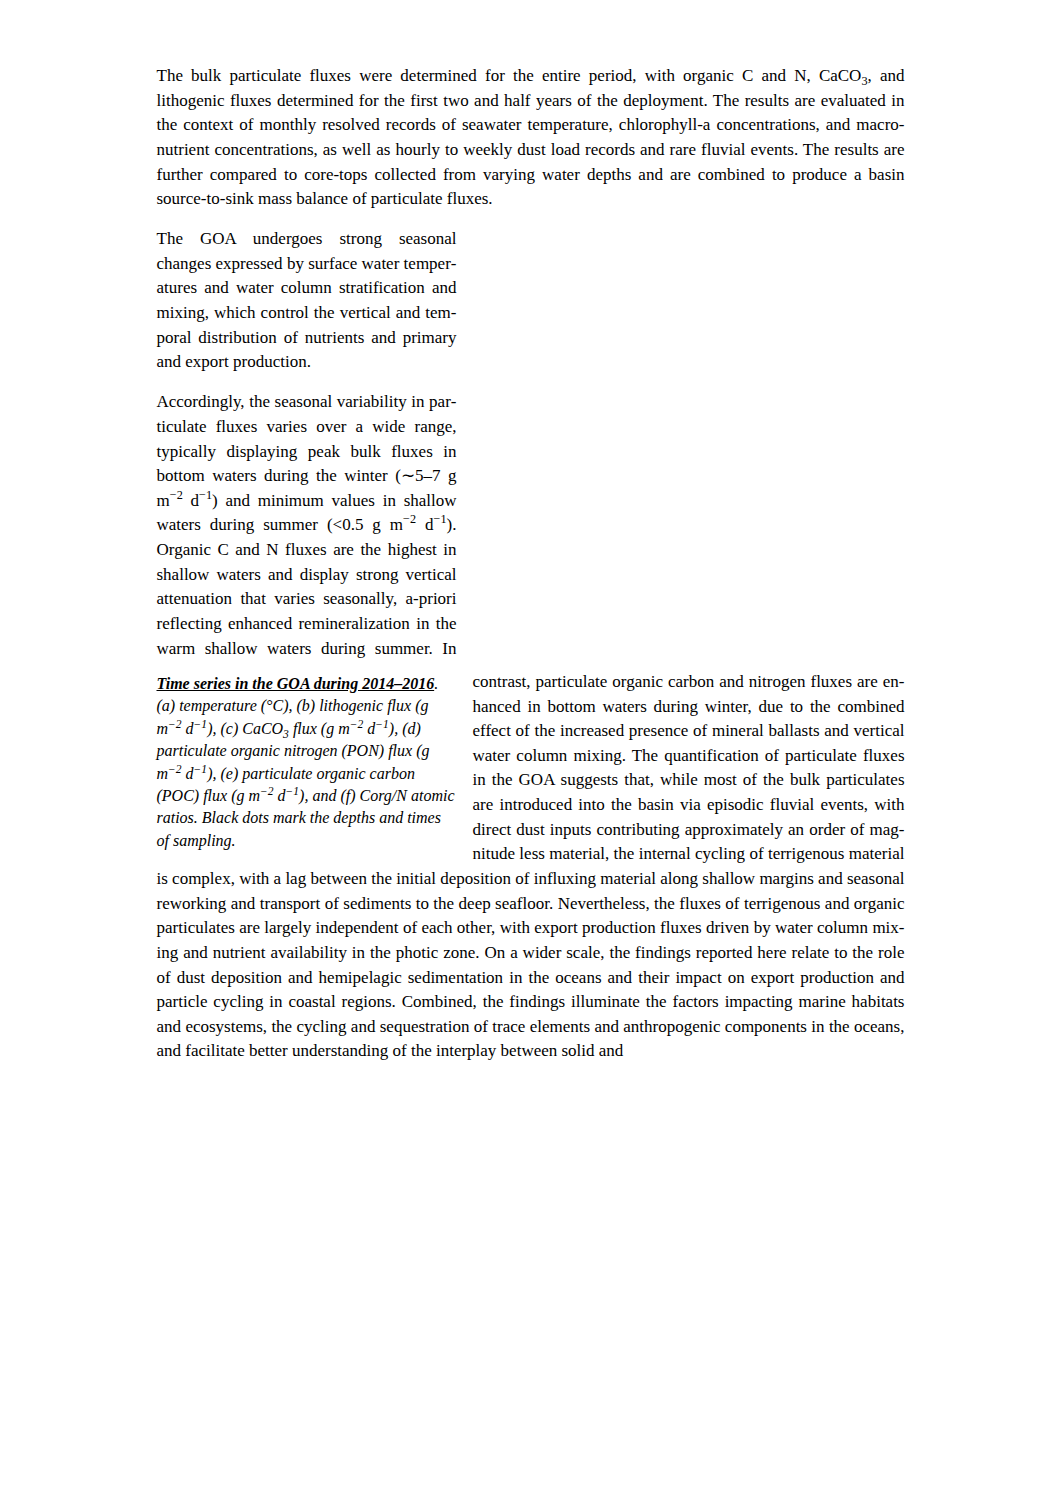The bulk particulate fluxes were determined for the entire period, with organic C and N, CaCO3, and lithogenic fluxes determined for the first two and half years of the deployment. The results are evaluated in the context of monthly resolved records of seawater temperature, chlorophyll-a concentrations, and macro-nutrient concentrations, as well as hourly to weekly dust load records and rare fluvial events. The results are further compared to core-tops collected from varying water depths and are combined to produce a basin source-to-sink mass balance of particulate fluxes.
The GOA undergoes strong seasonal changes expressed by surface water temperatures and water column stratification and mixing, which control the vertical and temporal distribution of nutrients and primary and export production.
Time series in the GOA during 2014–2016. (a) temperature (°C), (b) lithogenic flux (g m−2 d−1), (c) CaCO3 flux (g m−2 d−1), (d) particulate organic nitrogen (PON) flux (g m−2 d−1), (e) particulate organic carbon (POC) flux (g m−2 d−1), and (f) Corg/N atomic ratios. Black dots mark the depths and times of sampling.
Accordingly, the seasonal variability in particulate fluxes varies over a wide range, typically displaying peak bulk fluxes in bottom waters during the winter (∼5–7 g m−2 d−1) and minimum values in shallow waters during summer (<0.5 g m−2 d−1). Organic C and N fluxes are the highest in shallow waters and display strong vertical attenuation that varies seasonally, a-priori reflecting enhanced remineralization in the warm shallow waters during summer. In contrast, particulate organic carbon and nitrogen fluxes are enhanced in bottom waters during winter, due to the combined effect of the increased presence of mineral ballasts and vertical water column mixing. The quantification of particulate fluxes in the GOA suggests that, while most of the bulk particulates are introduced into the basin via episodic fluvial events, with direct dust inputs contributing approximately an order of magnitude less material, the internal cycling of terrigenous material is complex, with a lag between the initial deposition of influxing material along shallow margins and seasonal reworking and transport of sediments to the deep seafloor. Nevertheless, the fluxes of terrigenous and organic particulates are largely independent of each other, with export production fluxes driven by water column mixing and nutrient availability in the photic zone. On a wider scale, the findings reported here relate to the role of dust deposition and hemipelagic sedimentation in the oceans and their impact on export production and particle cycling in coastal regions. Combined, the findings illuminate the factors impacting marine habitats and ecosystems, the cycling and sequestration of trace elements and anthropogenic components in the oceans, and facilitate better understanding of the interplay between solid and